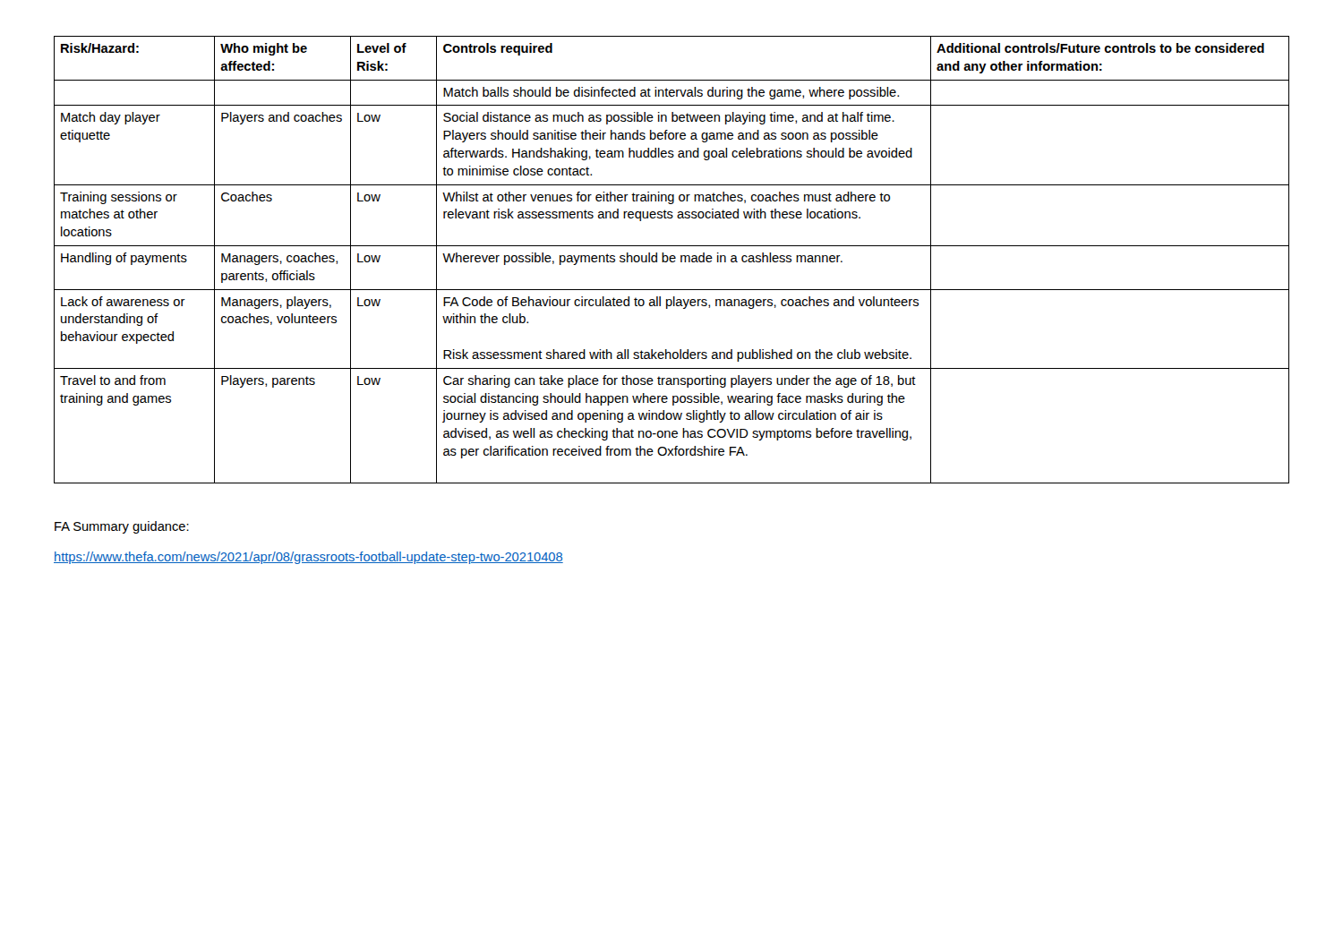| Risk/Hazard: | Who might be affected: | Level of Risk: | Controls required | Additional controls/Future controls to be considered and any other information: |
| --- | --- | --- | --- | --- |
| | | | Match balls should be disinfected at intervals during the game, where possible. | |
| Match day player etiquette | Players and coaches | Low | Social distance as much as possible in between playing time, and at half time. Players should sanitise their hands before a game and as soon as possible afterwards. Handshaking, team huddles and goal celebrations should be avoided to minimise close contact. | |
| Training sessions or matches at other locations | Coaches | Low | Whilst at other venues for either training or matches, coaches must adhere to relevant risk assessments and requests associated with these locations. | |
| Handling of payments | Managers, coaches, parents, officials | Low | Wherever possible, payments should be made in a cashless manner. | |
| Lack of awareness or understanding of behaviour expected | Managers, players, coaches, volunteers | Low | FA Code of Behaviour circulated to all players, managers, coaches and volunteers within the club. Risk assessment shared with all stakeholders and published on the club website. | |
| Travel to and from training and games | Players, parents | Low | Car sharing can take place for those transporting players under the age of 18, but social distancing should happen where possible, wearing face masks during the journey is advised and opening a window slightly to allow circulation of air is advised, as well as checking that no-one has COVID symptoms before travelling, as per clarification received from the Oxfordshire FA. | |
FA Summary guidance:
https://www.thefa.com/news/2021/apr/08/grassroots-football-update-step-two-20210408